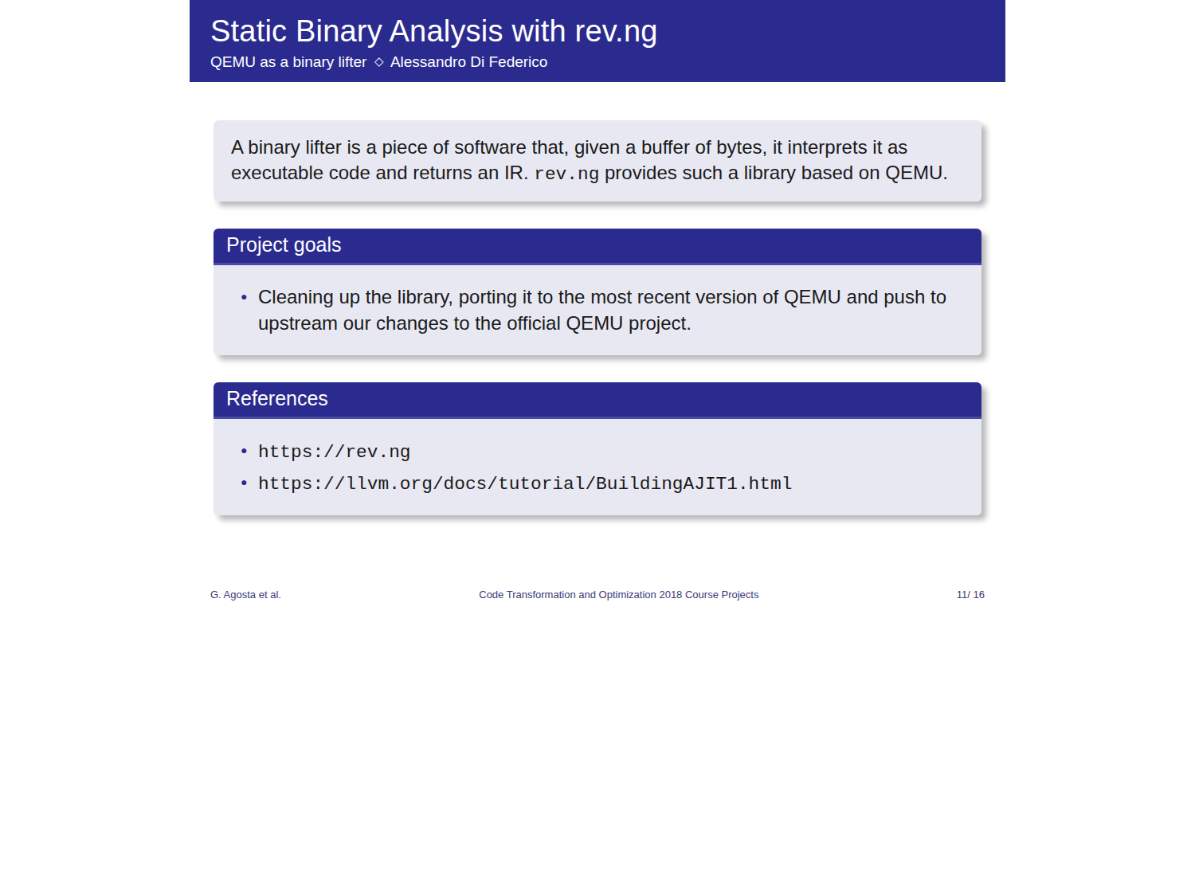Static Binary Analysis with rev.ng
QEMU as a binary lifter ◇ Alessandro Di Federico
A binary lifter is a piece of software that, given a buffer of bytes, it interprets it as executable code and returns an IR. rev.ng provides such a library based on QEMU.
Project goals
Cleaning up the library, porting it to the most recent version of QEMU and push to upstream our changes to the official QEMU project.
References
https://rev.ng
https://llvm.org/docs/tutorial/BuildingAJIT1.html
G. Agosta et al.
Code Transformation and Optimization 2018 Course Projects
11/ 16